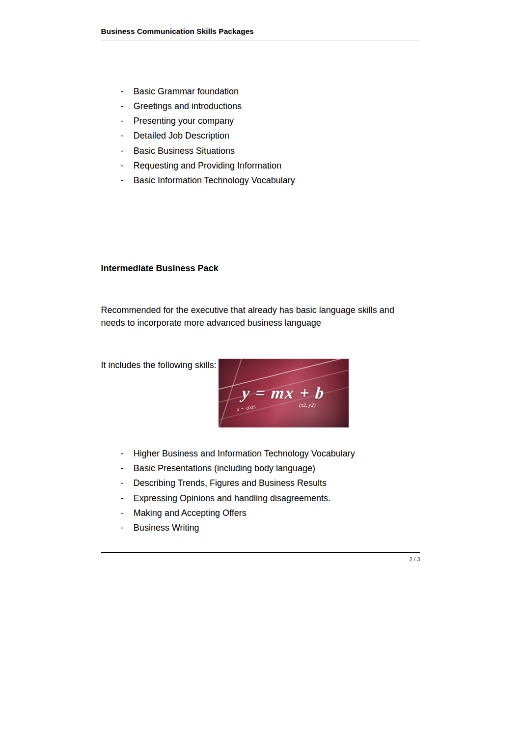Business Communication Skills Packages
Basic Grammar foundation
Greetings and introductions
Presenting your company
Detailed Job Description
Basic Business Situations
Requesting and Providing Information
Basic Information Technology Vocabulary
Intermediate Business Pack
Recommended for the executive that already has basic language skills and needs to incorporate more advanced business language
It includes the following skills:
y = mx + b (x2, y2) x − axis
Higher Business and Information Technology Vocabulary
Basic Presentations (including body language)
Describing Trends, Figures and Business Results
Expressing Opinions and handling disagreements.
Making and Accepting Offers
Business Writing
2 / 3